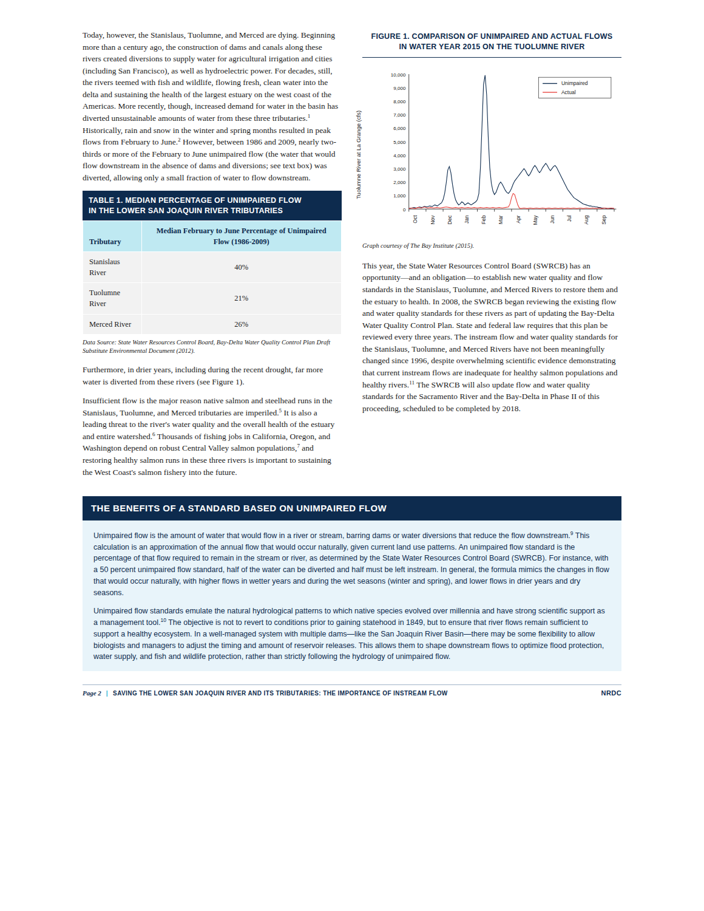Today, however, the Stanislaus, Tuolumne, and Merced are dying. Beginning more than a century ago, the construction of dams and canals along these rivers created diversions to supply water for agricultural irrigation and cities (including San Francisco), as well as hydroelectric power. For decades, still, the rivers teemed with fish and wildlife, flowing fresh, clean water into the delta and sustaining the health of the largest estuary on the west coast of the Americas. More recently, though, increased demand for water in the basin has diverted unsustainable amounts of water from these three tributaries.1 Historically, rain and snow in the winter and spring months resulted in peak flows from February to June.2 However, between 1986 and 2009, nearly two-thirds or more of the February to June unimpaired flow (the water that would flow downstream in the absence of dams and diversions; see text box) was diverted, allowing only a small fraction of water to flow downstream.
TABLE 1. MEDIAN PERCENTAGE OF UNIMPAIRED FLOW IN THE LOWER SAN JOAQUIN RIVER TRIBUTARIES
| Tributary | Median February to June Percentage of Unimpaired Flow (1986-2009) |
| --- | --- |
| Stanislaus River | 40% |
| Tuolumne River | 21% |
| Merced River | 26% |
Data Source: State Water Resources Control Board, Bay-Delta Water Quality Control Plan Draft Substitute Environmental Document (2012).
Furthermore, in drier years, including during the recent drought, far more water is diverted from these rivers (see Figure 1).
Insufficient flow is the major reason native salmon and steelhead runs in the Stanislaus, Tuolumne, and Merced tributaries are imperiled.5 It is also a leading threat to the river's water quality and the overall health of the estuary and entire watershed.6 Thousands of fishing jobs in California, Oregon, and Washington depend on robust Central Valley salmon populations,7 and restoring healthy salmon runs in these three rivers is important to sustaining the West Coast's salmon fishery into the future.
FIGURE 1. COMPARISON OF UNIMPAIRED AND ACTUAL FLOWS
IN WATER YEAR 2015 ON THE TUOLUMNE RIVER
Tuolumne River at La Grange (cfs) 10,000 9,000 8,000 7,000 6,000 5,000 4,000 3,000 2,000 1,000 0 Oct Nov Dec Jan Feb Mar Apr May Jun Jul Aug Sep Unimpaired Actual
Graph courtesy of The Bay Institute (2015).
This year, the State Water Resources Control Board (SWRCB) has an opportunity—and an obligation—to establish new water quality and flow standards in the Stanislaus, Tuolumne, and Merced Rivers to restore them and the estuary to health. In 2008, the SWRCB began reviewing the existing flow and water quality standards for these rivers as part of updating the Bay-Delta Water Quality Control Plan. State and federal law requires that this plan be reviewed every three years. The instream flow and water quality standards for the Stanislaus, Tuolumne, and Merced Rivers have not been meaningfully changed since 1996, despite overwhelming scientific evidence demonstrating that current instream flows are inadequate for healthy salmon populations and healthy rivers.11 The SWRCB will also update flow and water quality standards for the Sacramento River and the Bay-Delta in Phase II of this proceeding, scheduled to be completed by 2018.
THE BENEFITS OF A STANDARD BASED ON UNIMPAIRED FLOW
Unimpaired flow is the amount of water that would flow in a river or stream, barring dams or water diversions that reduce the flow downstream.9 This calculation is an approximation of the annual flow that would occur naturally, given current land use patterns. An unimpaired flow standard is the percentage of that flow required to remain in the stream or river, as determined by the State Water Resources Control Board (SWRCB). For instance, with a 50 percent unimpaired flow standard, half of the water can be diverted and half must be left instream. In general, the formula mimics the changes in flow that would occur naturally, with higher flows in wetter years and during the wet seasons (winter and spring), and lower flows in drier years and dry seasons.
Unimpaired flow standards emulate the natural hydrological patterns to which native species evolved over millennia and have strong scientific support as a management tool.10 The objective is not to revert to conditions prior to gaining statehood in 1849, but to ensure that river flows remain sufficient to support a healthy ecosystem. In a well-managed system with multiple dams—like the San Joaquin River Basin—there may be some flexibility to allow biologists and managers to adjust the timing and amount of reservoir releases. This allows them to shape downstream flows to optimize flood protection, water supply, and fish and wildlife protection, rather than strictly following the hydrology of unimpaired flow.
Page 2 | SAVING THE LOWER SAN JOAQUIN RIVER AND ITS TRIBUTARIES: THE IMPORTANCE OF INSTREAM FLOW
NRDC